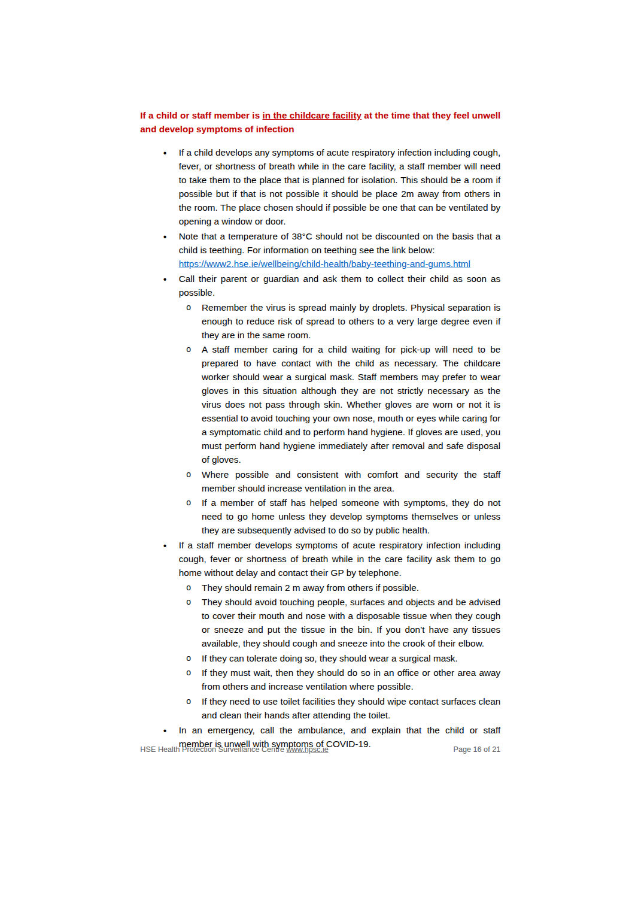If a child or staff member is in the childcare facility at the time that they feel unwell and develop symptoms of infection
If a child develops any symptoms of acute respiratory infection including cough, fever, or shortness of breath while in the care facility, a staff member will need to take them to the place that is planned for isolation. This should be a room if possible but if that is not possible it should be place 2m away from others in the room. The place chosen should if possible be one that can be ventilated by opening a window or door.
Note that a temperature of 38°C should not be discounted on the basis that a child is teething. For information on teething see the link below:
https://www2.hse.ie/wellbeing/child-health/baby-teething-and-gums.html
Call their parent or guardian and ask them to collect their child as soon as possible.
Remember the virus is spread mainly by droplets. Physical separation is enough to reduce risk of spread to others to a very large degree even if they are in the same room.
A staff member caring for a child waiting for pick-up will need to be prepared to have contact with the child as necessary. The childcare worker should wear a surgical mask. Staff members may prefer to wear gloves in this situation although they are not strictly necessary as the virus does not pass through skin. Whether gloves are worn or not it is essential to avoid touching your own nose, mouth or eyes while caring for a symptomatic child and to perform hand hygiene. If gloves are used, you must perform hand hygiene immediately after removal and safe disposal of gloves.
Where possible and consistent with comfort and security the staff member should increase ventilation in the area.
If a member of staff has helped someone with symptoms, they do not need to go home unless they develop symptoms themselves or unless they are subsequently advised to do so by public health.
If a staff member develops symptoms of acute respiratory infection including cough, fever or shortness of breath while in the care facility ask them to go home without delay and contact their GP by telephone.
They should remain 2 m away from others if possible.
They should avoid touching people, surfaces and objects and be advised to cover their mouth and nose with a disposable tissue when they cough or sneeze and put the tissue in the bin. If you don’t have any tissues available, they should cough and sneeze into the crook of their elbow.
If they can tolerate doing so, they should wear a surgical mask.
If they must wait, then they should do so in an office or other area away from others and increase ventilation where possible.
If they need to use toilet facilities they should wipe contact surfaces clean and clean their hands after attending the toilet.
In an emergency, call the ambulance, and explain that the child or staff member is unwell with symptoms of COVID-19.
HSE Health Protection Surveillance Centre www.hpsc.ie
Page 16 of 21